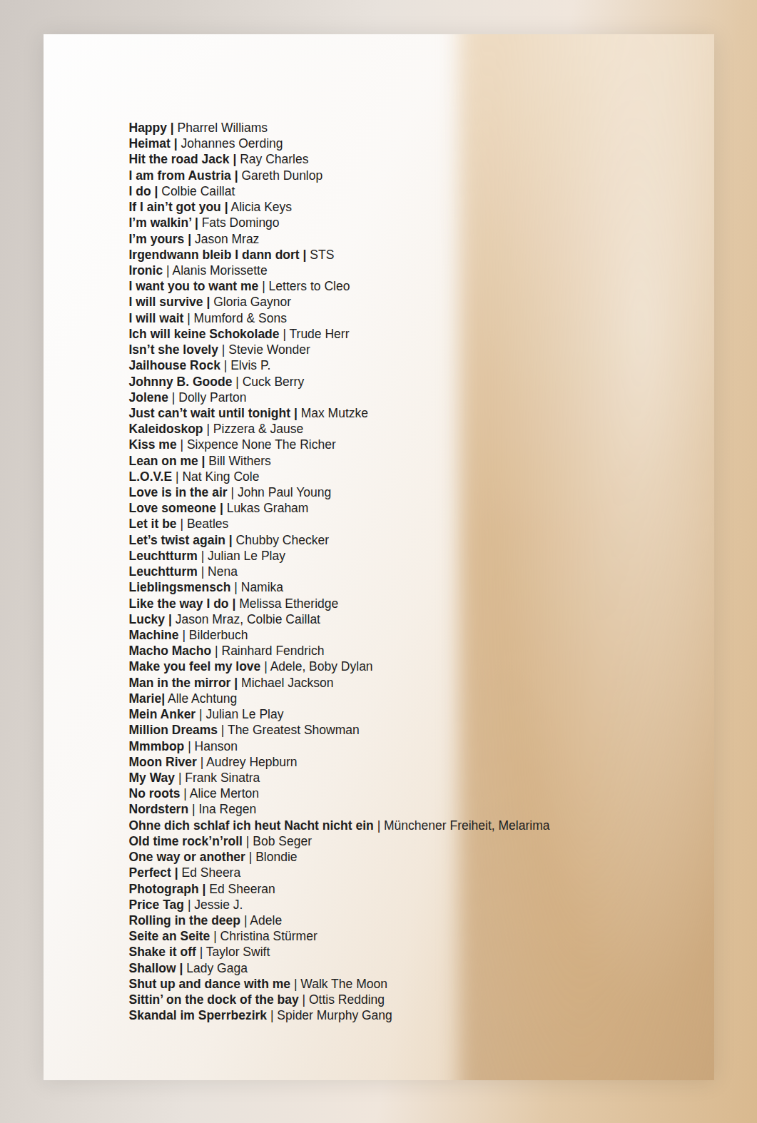Happy | Pharrel Williams
Heimat | Johannes Oerding
Hit the road Jack | Ray Charles
I am from Austria | Gareth Dunlop
I do | Colbie Caillat
If I ain’t got you | Alicia Keys
I’m walkin’ | Fats Domingo
I’m yours | Jason Mraz
Irgendwann bleib I dann dort | STS
Ironic | Alanis Morissette
I want you to want me | Letters to Cleo
I will survive | Gloria Gaynor
I will wait | Mumford & Sons
Ich will keine Schokolade | Trude Herr
Isn’t she lovely | Stevie Wonder
Jailhouse Rock | Elvis P.
Johnny B. Goode | Cuck Berry
Jolene | Dolly Parton
Just can’t wait until tonight | Max Mutzke
Kaleidoskop | Pizzera & Jause
Kiss me | Sixpence None The Richer
Lean on me | Bill Withers
L.O.V.E | Nat King Cole
Love is in the air | John Paul Young
Love someone | Lukas Graham
Let it be | Beatles
Let’s twist again | Chubby Checker
Leuchtturm | Julian Le Play
Leuchtturm | Nena
Lieblingsmensch | Namika
Like the way I do | Melissa Etheridge
Lucky | Jason Mraz, Colbie Caillat
Machine | Bilderbuch
Macho Macho | Rainhard Fendrich
Make you feel my love | Adele, Boby Dylan
Man in the mirror | Michael Jackson
Marie| Alle Achtung
Mein Anker | Julian Le Play
Million Dreams | The Greatest Showman
Mmmbop | Hanson
Moon River | Audrey Hepburn
My Way | Frank Sinatra
No roots | Alice Merton
Nordstern | Ina Regen
Ohne dich schlaf ich heut Nacht nicht ein | Münchener Freiheit, Melarima
Old time rock’n’roll | Bob Seger
One way or another | Blondie
Perfect | Ed Sheera
Photograph | Ed Sheeran
Price Tag | Jessie J.
Rolling in the deep | Adele
Seite an Seite | Christina Stürmer
Shake it off | Taylor Swift
Shallow | Lady Gaga
Shut up and dance with me | Walk The Moon
Sittin’ on the dock of the bay | Ottis Redding
Skandal im Sperrbezirk | Spider Murphy Gang